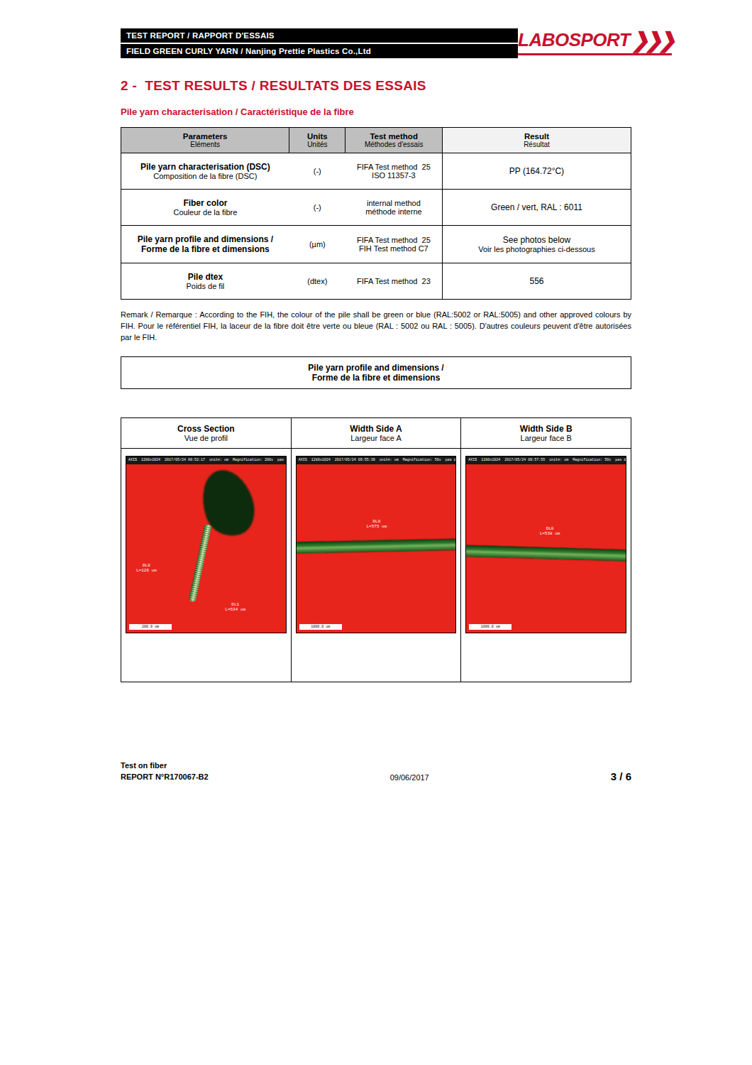TEST REPORT / RAPPORT D'ESSAIS
FIELD GREEN CURLY YARN / Nanjing Prettie Plastics Co.,Ltd
LABOSPORT❯❯❯
2 - TEST RESULTS / RESULTATS DES ESSAIS
Pile yarn characterisation / Caractéristique de la fibre
| Parameters Eléments | Units Unités | Test method Méthodes d'essais | Result Résultat |
| --- | --- | --- | --- |
| Pile yarn characterisation (DSC) Composition de la fibre (DSC) | (-) | FIFA Test method 25 ISO 11357-3 | PP (164.72°C) |
| Fiber color Couleur de la fibre | (-) | internal method méthode interne | Green / vert, RAL : 6011 |
| Pile yarn profile and dimensions / Forme de la fibre et dimensions | (µm) | FIFA Test method 25 FIH Test method C7 | See photos below Voir les photographies ci-dessous |
| Pile dtex Poids de fil | (dtex) | FIFA Test method 23 | 556 |
Remark / Remarque : According to the FIH, the colour of the pile shall be green or blue (RAL:5002 or RAL:5005) and other approved colours by FIH. Pour le référentiel FIH, la laceur de la fibre doit être verte ou bleue (RAL : 5002 ou RAL : 5005). D'autres couleurs peuvent d'être autorisées par le FIH.
Pile yarn profile and dimensions / Forme de la fibre et dimensions
| Cross Section Vue de profil | Width Side A Largeur face A | Width Side B Largeur face B |
| --- | --- | --- |
| AXIS 1280x1024 2017/05/24 09:52:17 unité: um Magnification: 200x pas d'étalonnage DL0 L=126 um DL1 L=534 um 200.0 um | AXIS 1280x1024 2017/05/24 09:55:39 unité: um Magnification: 50x pas d'étalonnage DL0 L=575 um 1000.0 um | AXIS 1280x1024 2017/05/24 09:57:55 unité: um Magnification: 50x pas d'étalonnage DL0 L=538 um 1000.0 um |
Test on fiber
REPORT N°R170067-B2
09/06/2017
3 / 6